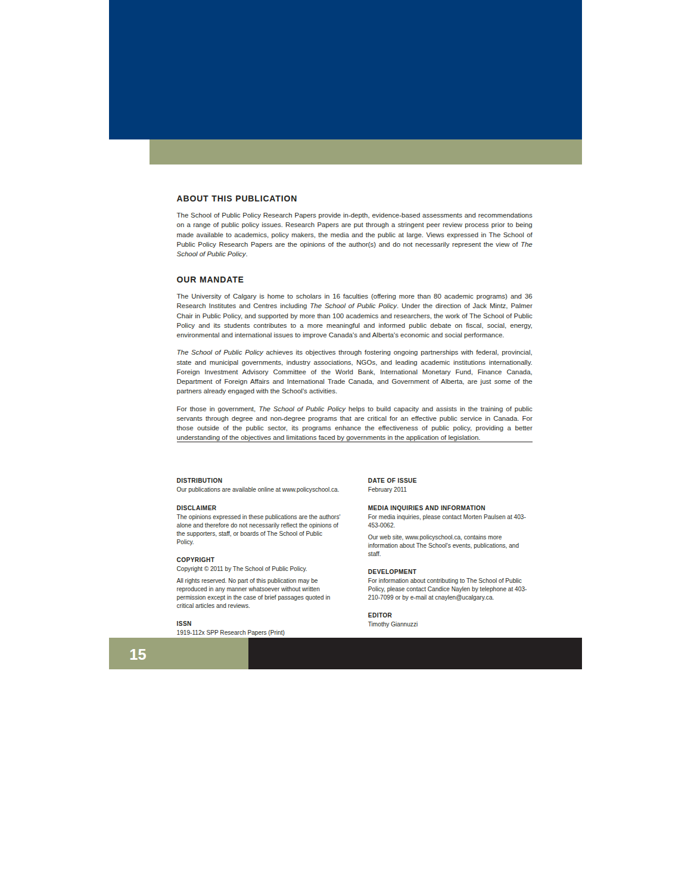About this Publication
The School of Public Policy Research Papers provide in-depth, evidence-based assessments and recommendations on a range of public policy issues. Research Papers are put through a stringent peer review process prior to being made available to academics, policy makers, the media and the public at large. Views expressed in The School of Public Policy Research Papers are the opinions of the author(s) and do not necessarily represent the view of The School of Public Policy.
Our Mandate
The University of Calgary is home to scholars in 16 faculties (offering more than 80 academic programs) and 36 Research Institutes and Centres including The School of Public Policy. Under the direction of Jack Mintz, Palmer Chair in Public Policy, and supported by more than 100 academics and researchers, the work of The School of Public Policy and its students contributes to a more meaningful and informed public debate on fiscal, social, energy, environmental and international issues to improve Canada's and Alberta's economic and social performance.
The School of Public Policy achieves its objectives through fostering ongoing partnerships with federal, provincial, state and municipal governments, industry associations, NGOs, and leading academic institutions internationally. Foreign Investment Advisory Committee of the World Bank, International Monetary Fund, Finance Canada, Department of Foreign Affairs and International Trade Canada, and Government of Alberta, are just some of the partners already engaged with the School's activities.
For those in government, The School of Public Policy helps to build capacity and assists in the training of public servants through degree and non-degree programs that are critical for an effective public service in Canada. For those outside of the public sector, its programs enhance the effectiveness of public policy, providing a better understanding of the objectives and limitations faced by governments in the application of legislation.
Distribution
Our publications are available online at www.policyschool.ca.
Disclaimer
The opinions expressed in these publications are the authors' alone and therefore do not necessarily reflect the opinions of the supporters, staff, or boards of The School of Public Policy.
Copyright
Copyright © 2011 by The School of Public Policy.
All rights reserved. No part of this publication may be reproduced in any manner whatsoever without written permission except in the case of brief passages quoted in critical articles and reviews.
ISSN
1919-112x SPP Research Papers (Print)
1919-1138 SPP Research Papers (Online)
Date of Issue
February 2011
Media Inquiries and Information
For media inquiries, please contact Morten Paulsen at 403-453-0062.
Our web site, www.policyschool.ca, contains more information about The School's events, publications, and staff.
Development
For information about contributing to The School of Public Policy, please contact Candice Naylen by telephone at 403-210-7099 or by e-mail at cnaylen@ucalgary.ca.
Editor
Timothy Giannuzzi
15